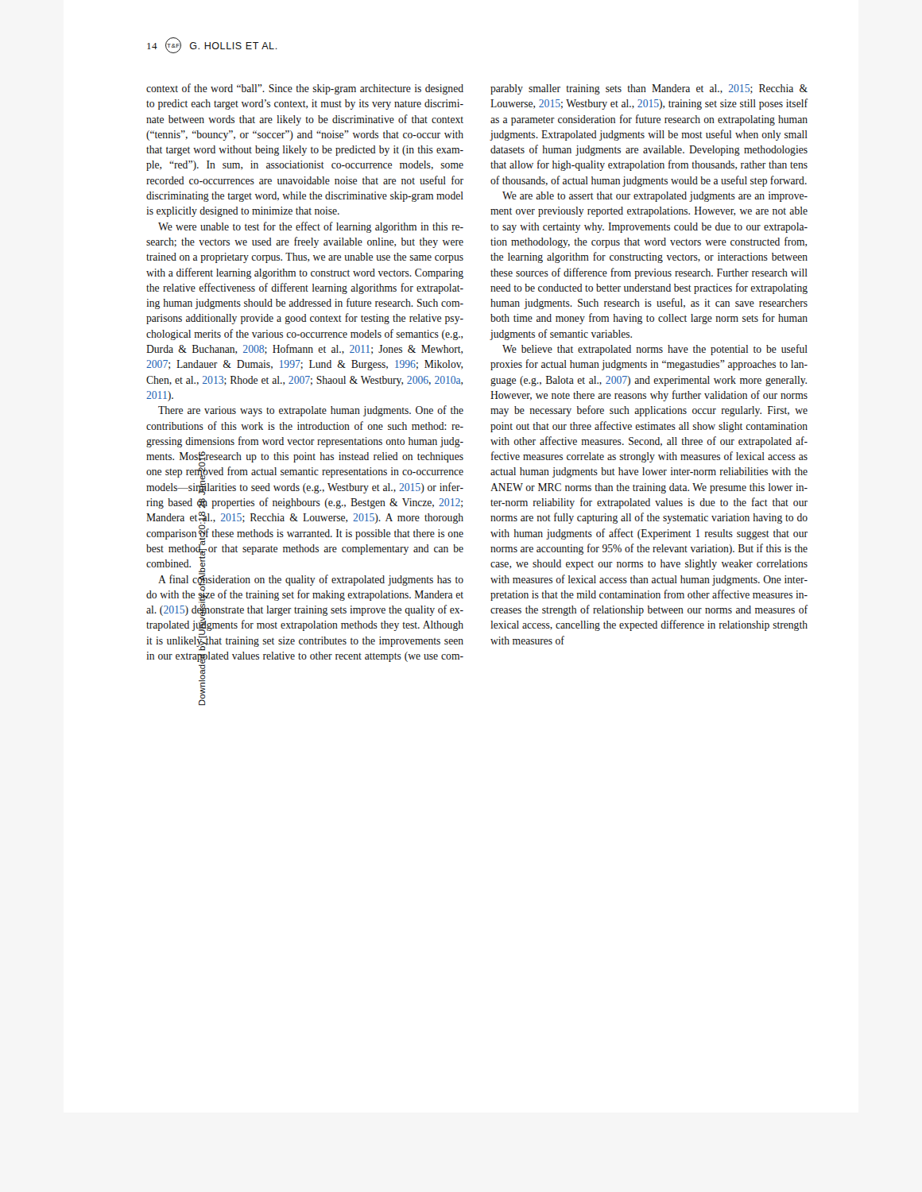Downloaded by [University of Alberta] at 20:18 28 June 2016
14 T&F G. HOLLIS ET AL.
context of the word “ball”. Since the skip-gram architecture is designed to predict each target word’s context, it must by its very nature discriminate between words that are likely to be discriminative of that context (“tennis”, “bouncy”, or “soccer”) and “noise” words that co-occur with that target word without being likely to be predicted by it (in this example, “red”). In sum, in associationist co-occurrence models, some recorded co-occurrences are unavoidable noise that are not useful for discriminating the target word, while the discriminative skip-gram model is explicitly designed to minimize that noise.
We were unable to test for the effect of learning algorithm in this research; the vectors we used are freely available online, but they were trained on a proprietary corpus. Thus, we are unable use the same corpus with a different learning algorithm to construct word vectors. Comparing the relative effectiveness of different learning algorithms for extrapolating human judgments should be addressed in future research. Such comparisons additionally provide a good context for testing the relative psychological merits of the various co-occurrence models of semantics (e.g., Durda & Buchanan, 2008; Hofmann et al., 2011; Jones & Mewhort, 2007; Landauer & Dumais, 1997; Lund & Burgess, 1996; Mikolov, Chen, et al., 2013; Rhode et al., 2007; Shaoul & Westbury, 2006, 2010a, 2011).
There are various ways to extrapolate human judgments. One of the contributions of this work is the introduction of one such method: regressing dimensions from word vector representations onto human judgments. Most research up to this point has instead relied on techniques one step removed from actual semantic representations in co-occurrence models—similarities to seed words (e.g., Westbury et al., 2015) or inferring based on properties of neighbours (e.g., Bestgen & Vincze, 2012; Mandera et al., 2015; Recchia & Louwerse, 2015). A more thorough comparison of these methods is warranted. It is possible that there is one best method, or that separate methods are complementary and can be combined.
A final consideration on the quality of extrapolated judgments has to do with the size of the training set for making extrapolations. Mandera et al. (2015) demonstrate that larger training sets improve the quality of extrapolated judgments for most extrapolation methods they test. Although it is unlikely that training set size contributes to the improvements seen in our extrapolated values relative to other recent attempts (we use comparably smaller training sets than Mandera et al., 2015; Recchia & Louwerse, 2015; Westbury et al., 2015), training set size still poses itself as a parameter consideration for future research on extrapolating human judgments. Extrapolated judgments will be most useful when only small datasets of human judgments are available. Developing methodologies that allow for high-quality extrapolation from thousands, rather than tens of thousands, of actual human judgments would be a useful step forward.
We are able to assert that our extrapolated judgments are an improvement over previously reported extrapolations. However, we are not able to say with certainty why. Improvements could be due to our extrapolation methodology, the corpus that word vectors were constructed from, the learning algorithm for constructing vectors, or interactions between these sources of difference from previous research. Further research will need to be conducted to better understand best practices for extrapolating human judgments. Such research is useful, as it can save researchers both time and money from having to collect large norm sets for human judgments of semantic variables.
We believe that extrapolated norms have the potential to be useful proxies for actual human judgments in “megastudies” approaches to language (e.g., Balota et al., 2007) and experimental work more generally. However, we note there are reasons why further validation of our norms may be necessary before such applications occur regularly. First, we point out that our three affective estimates all show slight contamination with other affective measures. Second, all three of our extrapolated affective measures correlate as strongly with measures of lexical access as actual human judgments but have lower inter-norm reliabilities with the ANEW or MRC norms than the training data. We presume this lower inter-norm reliability for extrapolated values is due to the fact that our norms are not fully capturing all of the systematic variation having to do with human judgments of affect (Experiment 1 results suggest that our norms are accounting for 95% of the relevant variation). But if this is the case, we should expect our norms to have slightly weaker correlations with measures of lexical access than actual human judgments. One interpretation is that the mild contamination from other affective measures increases the strength of relationship between our norms and measures of lexical access, cancelling the expected difference in relationship strength with measures of